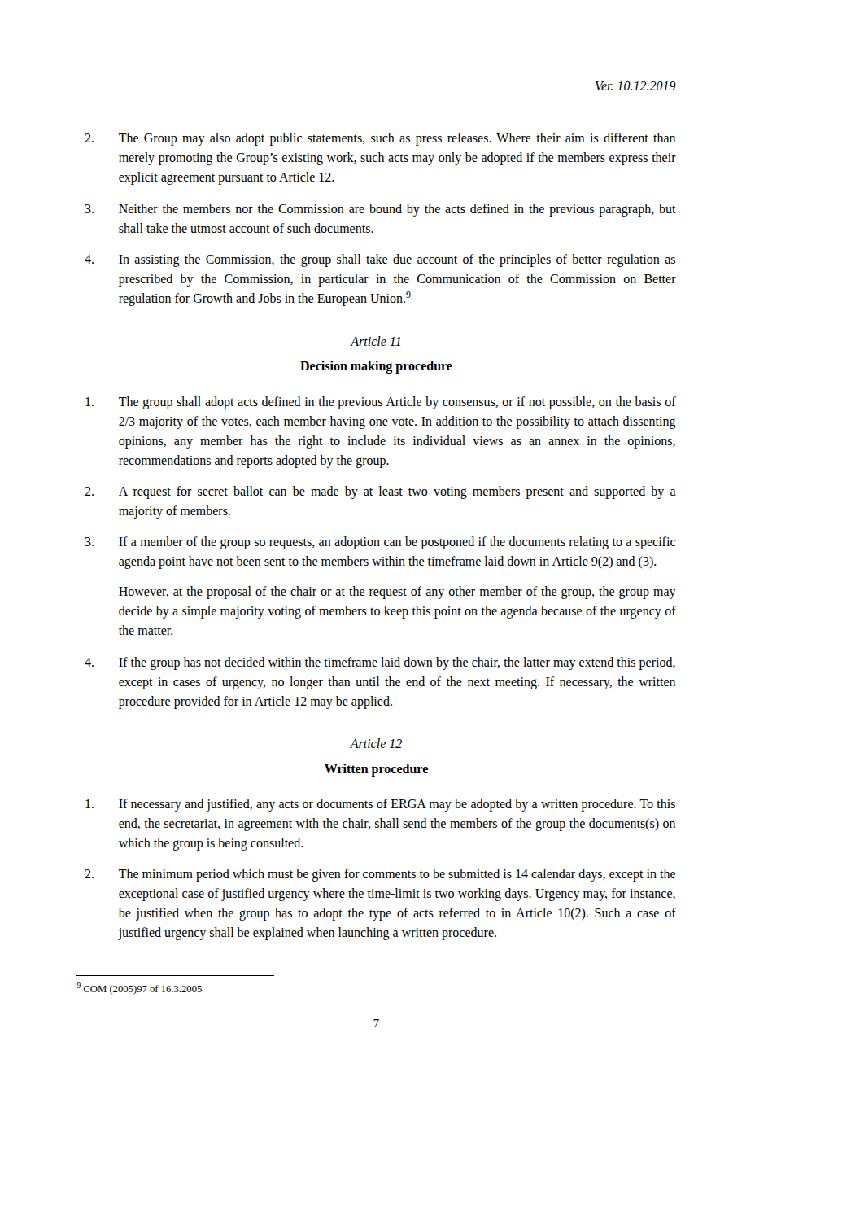Ver. 10.12.2019
2. The Group may also adopt public statements, such as press releases. Where their aim is different than merely promoting the Group’s existing work, such acts may only be adopted if the members express their explicit agreement pursuant to Article 12.
3. Neither the members nor the Commission are bound by the acts defined in the previous paragraph, but shall take the utmost account of such documents.
4. In assisting the Commission, the group shall take due account of the principles of better regulation as prescribed by the Commission, in particular in the Communication of the Commission on Better regulation for Growth and Jobs in the European Union.9
Article 11
Decision making procedure
1. The group shall adopt acts defined in the previous Article by consensus, or if not possible, on the basis of 2/3 majority of the votes, each member having one vote. In addition to the possibility to attach dissenting opinions, any member has the right to include its individual views as an annex in the opinions, recommendations and reports adopted by the group.
2. A request for secret ballot can be made by at least two voting members present and supported by a majority of members.
3.
If a member of the group so requests, an adoption can be postponed if the documents relating to a specific agenda point have not been sent to the members within the timeframe laid down in Article 9(2) and (3).
However, at the proposal of the chair or at the request of any other member of the group, the group may decide by a simple majority voting of members to keep this point on the agenda because of the urgency of the matter.
4. If the group has not decided within the timeframe laid down by the chair, the latter may extend this period, except in cases of urgency, no longer than until the end of the next meeting. If necessary, the written procedure provided for in Article 12 may be applied.
Article 12
Written procedure
1. If necessary and justified, any acts or documents of ERGA may be adopted by a written procedure. To this end, the secretariat, in agreement with the chair, shall send the members of the group the documents(s) on which the group is being consulted.
2. The minimum period which must be given for comments to be submitted is 14 calendar days, except in the exceptional case of justified urgency where the time-limit is two working days. Urgency may, for instance, be justified when the group has to adopt the type of acts referred to in Article 10(2). Such a case of justified urgency shall be explained when launching a written procedure.
9 COM (2005)97 of 16.3.2005
7